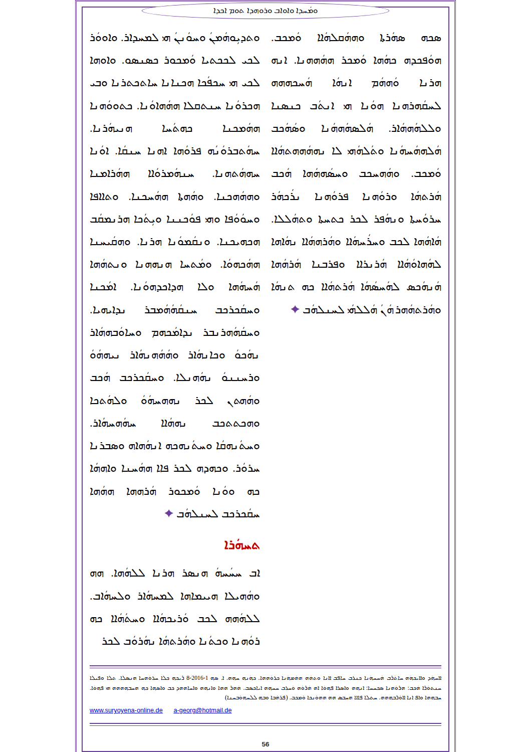ܘܡܿܚܕܐ ܘܐܘܐܒ ܘܪܘܗܕܐ ܬܘܡ ܐܟܕܐ
ܘܬܕܝܼܘܗܿܡܢܿ ܘܚܘܿܢܢܿ ܗܝ ܠܡܚܕܐܪ. ܘܐܘܘܿܪ ܠܟܝ ܠܟܟܬܝܐ ܘܿܡܟܘܪ ܟܣܢܣܘ. ܘܐܘܗܐ ܠܟܝ ܗܝ ܚܟܦܿܟܐ ܗܟܢܐܢܐ ܚܐܬܟܬܪܢܐ ܘܒܝ ܗܟܪܘܿܢܐ ܚܢܬܩܠܐ ܗܗܿܗܐܘܿܢܐ. ܟܬܘܘܿܗܢܐ ܗܗܿܡܟܢܐ ܟܗܬܿܚܐ ܗܢܝܗܿܪܢܐ. ܚܗܿܬܒܪܘܿܢܿܗ ܦܪܘܿܗܐ ܐܗܢܐ ܚܢܩܿܐ. ܐܘܿܢܐ ܚܗܗܿܬܗܢܐ. ܚܢܗܿܡܪܘܿܐܐ ܗܗܿܪܐܡܢܐ ܘܗܗܿܗܟܢܐ. ܘܗܿܗܬܐ ܗܗܿܚܟܢܐ. ܘܬܐܐܦܐ ܘܚܘܿܘܿܦܐ ܘܗܝ ܦܘܿܟܢܢܐ ܘܝܼܬܿܟܐ ܗܪܢܡܩܿܒ ܗܟܗܝܟܢܐ. ܘܢܩܿܡܘܿܢܐ ܗܪܢܐ. ܘܗܩܿܝܚܢܐ ܗܗܿܟܗܘܿܐ. ܘܡܿܬܚܐ ܗܢܗܗܢܐ ܘܢܬܗܿܗܐ ܗܿܚܗܿܗܐ ܘܠܐ ܗܕܐܟܕܗܘܿܢܐ. ܐܡܿܟܢܐ ܘܚܩܿܟܪܟܒ ܚܢܩܿܗܿܗܿܡܒܪ ܢܕܐܝܗܝܐ. ܘܚܩܿܗܿܗܪܢܒܪ ܢܕܐܡܿܟܗܡ ܘܚܐܘܿܒܗܗܿܐܪ ܢܗܿܟܘܿ ܘܟܐܢܗܿܐܪ ܘܗܿܗܿܗܢܗܿܐܪ ܢܝܗܗܿܘܿ ܘܪܚܢܢܘܿ ܢܗܿܗܢܠܐ. ܘܚܩܿܟܪܟܒ ܗܿܟܒ ܘܗܿܗܬܢ ܠܟܪ ܢܗܗܚܗܿܘܿ ܘܠܗܿܬܟܐ ܘܗܟܬܬܟܒ ܢܗܗܿܐܐ ܚܗܿܗܚܗܿܐܪ. ܘܚܬܿܢܗܩܿܐ ܘܚܬܿܢܗܟܗ ܐܢܗܿܗܐܗ ܘܣܒܪܢܐ ܚܪܘܿܪ. ܘܟܗܕܗ ܠܟܪ ܦܐܐ ܗܗܿܚܢܐ ܘܐܗܗܿܐ ܟܗ ܘܘܿܢܐ ܘܿܡܟܘܪ ܗܿܪܗܗܐ ܗܗܿܗܐ ܚܩܿܟܪܟܒ ܠܚܢܠܗܿܒ ✦
ܬܚܗܿܪܐ
ܐܒ ܚܚܿܚܗܿ ܗܢܣܪ ܗܪܢܐ ܠܠܗܿܗܐ. ܗܗ ܘܗܿܗܝܠܐ ܗܝܝܡܐܗܐ ܠܡܚܗܿܐܪ ܘܠܚܗܿܐܒ. ܠܠܗܿܗܗ ܠܟܒ ܘܿܪܝܟܗܿܐܐ ܘܚܬܿܗܿܐܐ ܟܗ ܪܘܿܗܢܐ ܘܟܬܿܢܐ ܘܗܿܪܬܗܿܐ ܢܗܿܪܘܿܒ ܠܟܪ
ܣܟܗ ܣܗܿܪܬܐ ܘܗܗܿܩܠܗܿܐܐ ܘܿܡܟܒ. ܗܘܿܦܟܕܗ ܟܗܿܗܐ ܘܿܡܟܪ ܗܗܿܗܗܢܐ. ܐܢܗ ܗܪܢܐ ܘܿܗܗܿܡ ܐܢܗܿܐ ܗܿܚܟܗܗܗ ܠܚܩܿܗܪܗܢܐ ܗܘܿܢܐ ܗܝ ܐܢܬܿܒ ܟܢܣܢܐ ܘܠܠܗܿܗܗܿܐܪ. ܗܿܠܣܗܿܗܗܿܢܐ ܘܣܿܗܿܟܒ ܗܿܠܗܗܿܚܗܿܢܐ ܘܬܿܠܗܿܗܝ ܠܐ ܢܗܗܿܗܗܬܗܿܐܐ ܘܿܡܟܒ. ܘܗܿܗܚܟܒ ܘܚܣܿܗܗܿܗܐ ܗܿܟܒ ܗܿܪܬܗܿܐ ܘܪܘܿܗܢܐ ܦܪܘܿܗܢܐ ܢܪܿܟܗܿܪ ܚܪܘܿܚܬܐ ܘܢܗܿܦܪ ܠܟܪ ܟܬܚܬܐ ܘܬܗܿܠܠܐ. ܗܿܐܗܿܗܐ ܠܟܒ ܘܚܪܿܚܗܿܐܐ ܘܗܿܪܗܗܿܐܐ ܢܗܿܐܗܐ ܠܗܿܗܐܘܿܗܿܐܐ ܗܿܪܢܪܐܐ ܘܦܪܒܢܐ ܗܿܪܗܿܗܐ ܗܿܢܗܿܟܣ ܠܗܿܚܣܿܗܿܐ ܗܿܪܬܗܿܐܐ ܟܗ ܬܢܗܿܐ ܘܗܿܪܬܗܿܗܪ ܗܿܢܿ ܗܿܠܠܗܿܝ ܠܚܢܠܗܿܒ ✦
ܐܐܚܗܿܕ ܘܐܐܝܟܗܿܗ ܚܐܬܿܪܒ ܗܿܚܚܗܿܢܐ ܟܢܪܒ ܚܐܦܒ ܐܐܢܐ ܘܬܗܿܗ ܗܗܿܡܗܿܢܐ ܟܪܘܿܗܗܐ. ܟܗܿܢܗ ܚܗܗ. ܐ. ܣܗ 1-2016-8 ܪܝܟܗ ܟܠܐ ܚܪܘܿܗܚܐ ܗܢܣܠܐ. ܬܠܐ ܘܦܝܠܐ ܚܢܬܘܿܪܐ ܗܿܟܒ: ܗܪܘܿܗܢܐ ܣܟܚܚܐ: ܐܢܗܗ ܘܐܣܪܐ ܦܗܘܿܐ ܐܗ ܗܿܪܘܿܗ ܘܿܚܪܒ ܚܚܗܗ ܐܝܐܟܣܒ. ܗܿܗܪ ܗܗܐ ܘܐܢܗܗ ܘܐܚܐܗܗܕ ܟܒ ܘܐܣܗܐ ܟܗ ܗܚܒܗܗܗܗ ܗܝ ܦܗܘܿܐ. ܚܒܗܗܐ ܘܐܦ ܐܢܐ ܐܐܘܿܪܒܗܗܗ. ܚܬܠܐ ܦܐܐܐ ܗܚܒܣ ܗܗ ܗܗܘܿܢܟܐ ܘܿܡܟܒ. (ܦܪܗܿܒܐ ܘܒܗ ܠܠܚܗܘܿܒܚܢܐ)
www.suryoyena-online.de a-georg@hotmail.de
56